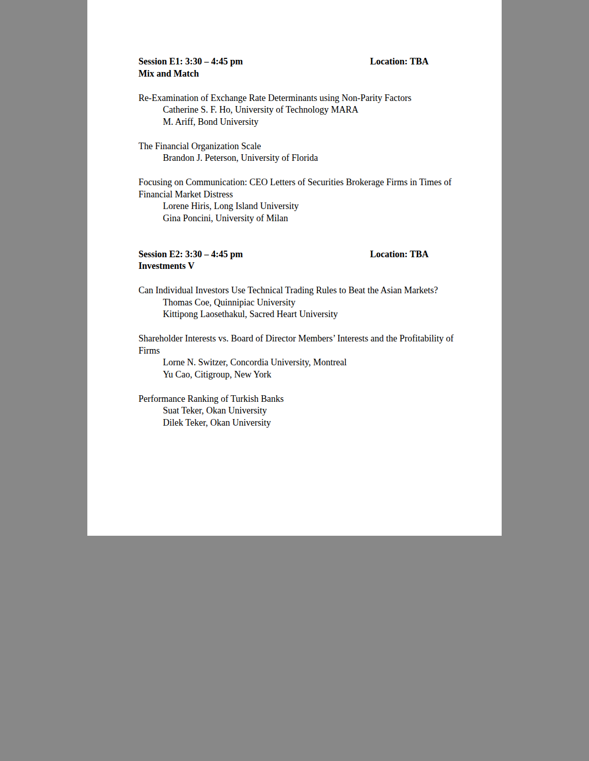Session E1: 3:30 – 4:45 pm Location: TBA
Mix and Match
Re-Examination of Exchange Rate Determinants using Non-Parity Factors
Catherine S. F. Ho, University of Technology MARA
M. Ariff, Bond University
The Financial Organization Scale
Brandon J. Peterson, University of Florida
Focusing on Communication: CEO Letters of Securities Brokerage Firms in Times of Financial Market Distress
Lorene Hiris, Long Island University
Gina Poncini, University of Milan
Session E2: 3:30 – 4:45 pm Location: TBA
Investments V
Can Individual Investors Use Technical Trading Rules to Beat the Asian Markets?
Thomas Coe, Quinnipiac University
Kittipong Laosethakul, Sacred Heart University
Shareholder Interests vs. Board of Director Members’ Interests and the Profitability of Firms
Lorne N. Switzer, Concordia University, Montreal
Yu Cao, Citigroup, New York
Performance Ranking of Turkish Banks
Suat Teker, Okan University
Dilek Teker, Okan University